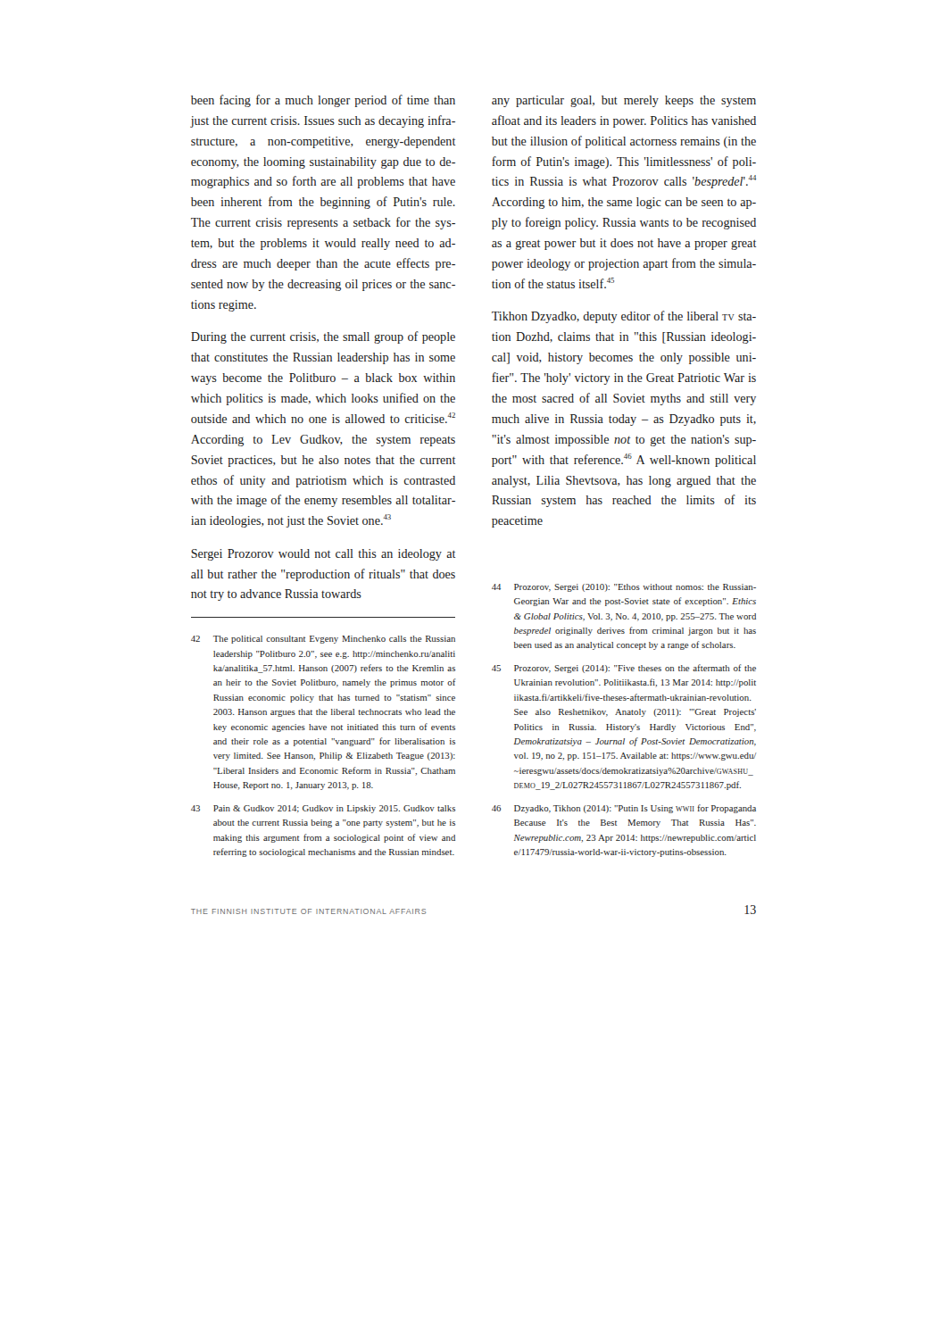been facing for a much longer period of time than just the current crisis. Issues such as decaying infrastructure, a non-competitive, energy-dependent economy, the looming sustainability gap due to demographics and so forth are all problems that have been inherent from the beginning of Putin's rule. The current crisis represents a setback for the system, but the problems it would really need to address are much deeper than the acute effects presented now by the decreasing oil prices or the sanctions regime.
During the current crisis, the small group of people that constitutes the Russian leadership has in some ways become the Politburo – a black box within which politics is made, which looks unified on the outside and which no one is allowed to criticise.42 According to Lev Gudkov, the system repeats Soviet practices, but he also notes that the current ethos of unity and patriotism which is contrasted with the image of the enemy resembles all totalitarian ideologies, not just the Soviet one.43
Sergei Prozorov would not call this an ideology at all but rather the "reproduction of rituals" that does not try to advance Russia towards
42 The political consultant Evgeny Minchenko calls the Russian leadership "Politburo 2.0", see e.g. http://minchenko.ru/analitika/analitika_57.html. Hanson (2007) refers to the Kremlin as an heir to the Soviet Politburo, namely the primus motor of Russian economic policy that has turned to "statism" since 2003. Hanson argues that the liberal technocrats who lead the key economic agencies have not initiated this turn of events and their role as a potential "vanguard" for liberalisation is very limited. See Hanson, Philip & Elizabeth Teague (2013): "Liberal Insiders and Economic Reform in Russia", Chatham House, Report no. 1, January 2013, p. 18.
43 Pain & Gudkov 2014; Gudkov in Lipskiy 2015. Gudkov talks about the current Russia being a "one party system", but he is making this argument from a sociological point of view and referring to sociological mechanisms and the Russian mindset.
any particular goal, but merely keeps the system afloat and its leaders in power. Politics has vanished but the illusion of political actorness remains (in the form of Putin's image). This 'limitlessness' of politics in Russia is what Prozorov calls 'bespredel'.44 According to him, the same logic can be seen to apply to foreign policy. Russia wants to be recognised as a great power but it does not have a proper great power ideology or projection apart from the simulation of the status itself.45
Tikhon Dzyadko, deputy editor of the liberal tv station Dozhd, claims that in "this [Russian ideological] void, history becomes the only possible unifier". The 'holy' victory in the Great Patriotic War is the most sacred of all Soviet myths and still very much alive in Russia today – as Dzyadko puts it, "it's almost impossible not to get the nation's support" with that reference.46 A well-known political analyst, Lilia Shevtsova, has long argued that the Russian system has reached the limits of its peacetime
44 Prozorov, Sergei (2010): "Ethos without nomos: the Russian-Georgian War and the post-Soviet state of exception". Ethics & Global Politics, Vol. 3, No. 4, 2010, pp. 255–275. The word bespredel originally derives from criminal jargon but it has been used as an analytical concept by a range of scholars.
45 Prozorov, Sergei (2014): "Five theses on the aftermath of the Ukrainian revolution". Politiikasta.fi, 13 Mar 2014: http://politiikasta.fi/artikkeli/five-theses-aftermath-ukrainian-revolution. See also Reshetnikov, Anatoly (2011): "'Great Projects' Politics in Russia. History's Hardly Victorious End", Demokratizatsiya – Journal of Post-Soviet Democratization, vol. 19, no 2, pp. 151–175. Available at: https://www.gwu.edu/~ieresgwu/assets/docs/demokratizatsiya%20archive/gwashu_demo_19_2/L027R24557311867/L027R24557311867.pdf.
46 Dzyadko, Tikhon (2014): "Putin Is Using wwii for Propaganda Because It's the Best Memory That Russia Has". Newrepublic.com, 23 Apr 2014: https://newrepublic.com/article/117479/russia-world-war-ii-victory-putins-obsession.
The Finnish Institute of International Affairs 13